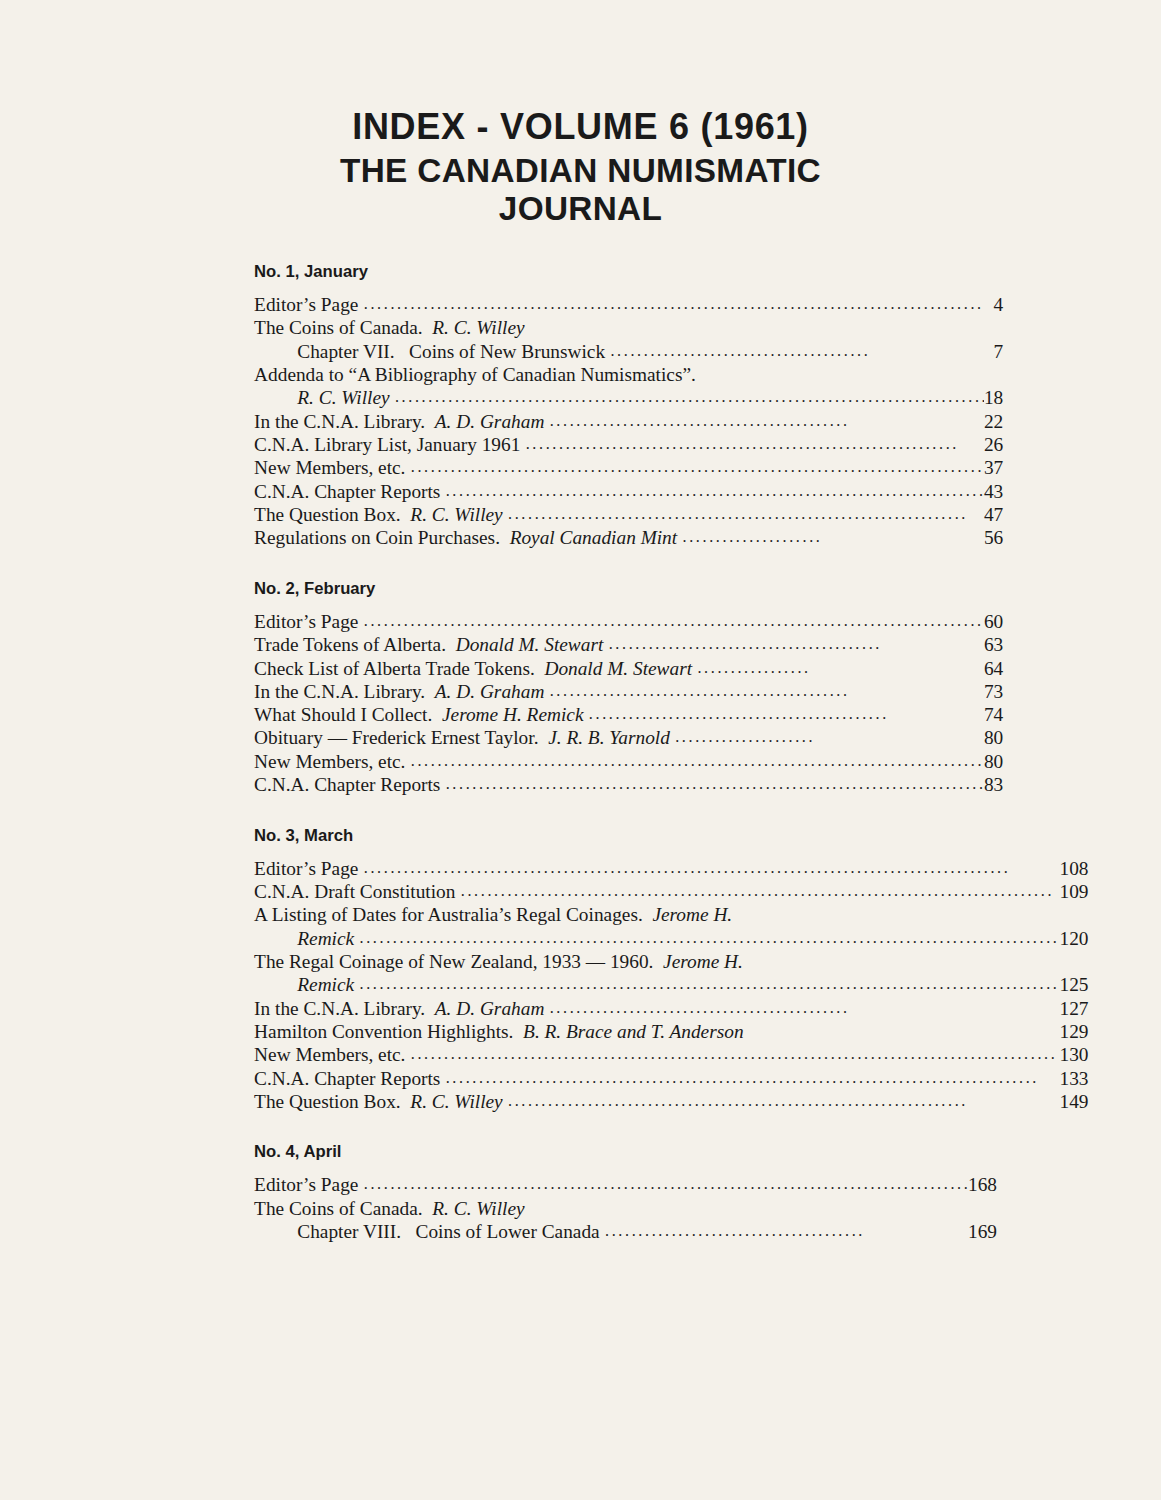INDEX - VOLUME 6 (1961)
THE CANADIAN NUMISMATIC JOURNAL
No. 1, January
| Editor’s Page ................................................................................................. | 4 |
| The Coins of Canada. R. C. Willey | |
| Chapter VII. Coins of New Brunswick ....................................... | 7 |
| Addenda to “A Bibliography of Canadian Numismatics”. | |
| R. C. Willey ......................................................................................... | 18 |
| In the C.N.A. Library. A. D. Graham ............................................. | 22 |
| C.N.A. Library List, January 1961 ................................................................. | 26 |
| New Members, etc. ................................................................................................. | 37 |
| C.N.A. Chapter Reports ......................................................................................... | 43 |
| The Question Box. R. C. Willey ..................................................................... | 47 |
| Regulations on Coin Purchases. Royal Canadian Mint ..................... | 56 |
No. 2, February
| Editor’s Page ................................................................................................. | 60 |
| Trade Tokens of Alberta. Donald M. Stewart ......................................... | 63 |
| Check List of Alberta Trade Tokens. Donald M. Stewart ................. | 64 |
| In the C.N.A. Library. A. D. Graham ............................................. | 73 |
| What Should I Collect. Jerome H. Remick ............................................. | 74 |
| Obituary — Frederick Ernest Taylor. J. R. B. Yarnold ..................... | 80 |
| New Members, etc. ................................................................................................. | 80 |
| C.N.A. Chapter Reports ......................................................................................... | 83 |
No. 3, March
| Editor’s Page ................................................................................................. | 108 |
| C.N.A. Draft Constitution ......................................................................................... | 109 |
| A Listing of Dates for Australia’s Regal Coinages. Jerome H. | |
| Remick ......................................................................................................... | 120 |
| The Regal Coinage of New Zealand, 1933 — 1960. Jerome H. | |
| Remick ......................................................................................................... | 125 |
| In the C.N.A. Library. A. D. Graham ............................................. | 127 |
| Hamilton Convention Highlights. B. R. Brace and T. Anderson | 129 |
| New Members, etc. ................................................................................................. | 130 |
| C.N.A. Chapter Reports ......................................................................................... | 133 |
| The Question Box. R. C. Willey ..................................................................... | 149 |
No. 4, April
| Editor’s Page ................................................................................................. | 168 |
| The Coins of Canada. R. C. Willey | |
| Chapter VIII. Coins of Lower Canada ....................................... | 169 |